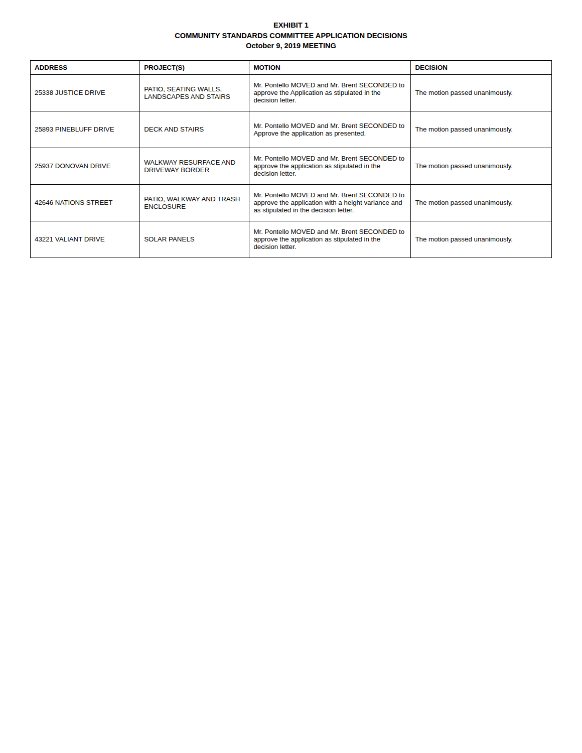EXHIBIT 1
COMMUNITY STANDARDS COMMITTEE APPLICATION DECISIONS
October 9, 2019 MEETING
| ADDRESS | PROJECT(S) | MOTION | DECISION |
| --- | --- | --- | --- |
| 25338 JUSTICE DRIVE | PATIO, SEATING WALLS, LANDSCAPES AND STAIRS | Mr. Pontello MOVED and Mr. Brent SECONDED to approve the Application as stipulated in the decision letter. | The motion passed unanimously. |
| 25893 PINEBLUFF DRIVE | DECK AND STAIRS | Mr. Pontello MOVED and Mr. Brent SECONDED to Approve the application as presented. | The motion passed unanimously. |
| 25937 DONOVAN DRIVE | WALKWAY RESURFACE AND DRIVEWAY BORDER | Mr. Pontello MOVED and Mr. Brent SECONDED to approve the application as stipulated in the decision letter. | The motion passed unanimously. |
| 42646 NATIONS STREET | PATIO, WALKWAY AND TRASH ENCLOSURE | Mr. Pontello MOVED and Mr. Brent SECONDED to approve the application with a height variance and as stipulated in the decision letter. | The motion passed unanimously. |
| 43221 VALIANT DRIVE | SOLAR PANELS | Mr. Pontello MOVED and Mr. Brent SECONDED to approve the application as stipulated in the decision letter. | The motion passed unanimously. |